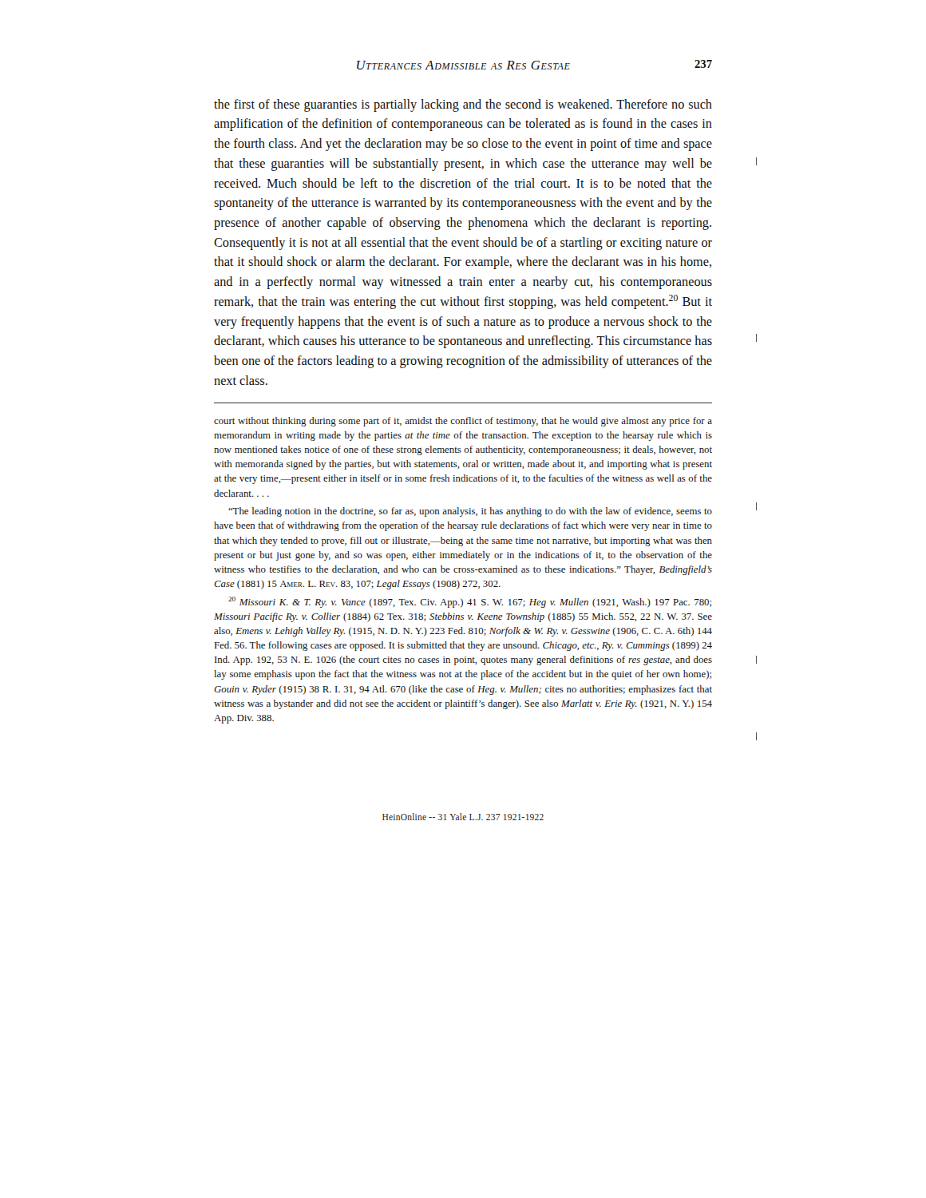Utterances Admissible as Res Gestae237
the first of these guaranties is partially lacking and the second is weakened. Therefore no such amplification of the definition of contemporaneous can be tolerated as is found in the cases in the fourth class. And yet the declaration may be so close to the event in point of time and space that these guaranties will be substantially present, in which case the utterance may well be received. Much should be left to the discretion of the trial court. It is to be noted that the spontaneity of the utterance is warranted by its contemporaneousness with the event and by the presence of another capable of observing the phenomena which the declarant is reporting. Consequently it is not at all essential that the event should be of a startling or exciting nature or that it should shock or alarm the declarant. For example, where the declarant was in his home, and in a perfectly normal way witnessed a train enter a nearby cut, his contemporaneous remark, that the train was entering the cut without first stopping, was held competent.20 But it very frequently happens that the event is of such a nature as to produce a nervous shock to the declarant, which causes his utterance to be spontaneous and unreflecting. This circumstance has been one of the factors leading to a growing recognition of the admissibility of utterances of the next class.
court without thinking during some part of it, amidst the conflict of testimony, that he would give almost any price for a memorandum in writing made by the parties at the time of the transaction. The exception to the hearsay rule which is now mentioned takes notice of one of these strong elements of authenticity, contemporaneousness; it deals, however, not with memoranda signed by the parties, but with statements, oral or written, made about it, and importing what is present at the very time,—present either in itself or in some fresh indications of it, to the faculties of the witness as well as of the declarant. . . .
“The leading notion in the doctrine, so far as, upon analysis, it has anything to do with the law of evidence, seems to have been that of withdrawing from the operation of the hearsay rule declarations of fact which were very near in time to that which they tended to prove, fill out or illustrate,—being at the same time not narrative, but importing what was then present or but just gone by, and so was open, either immediately or in the indications of it, to the observation of the witness who testifies to the declaration, and who can be cross-examined as to these indications.” Thayer, Bedingfield’s Case (1881) 15 Amer. L. Rev. 83, 107; Legal Essays (1908) 272, 302.
20 Missouri K. & T. Ry. v. Vance (1897, Tex. Civ. App.) 41 S. W. 167; Heg v. Mullen (1921, Wash.) 197 Pac. 780; Missouri Pacific Ry. v. Collier (1884) 62 Tex. 318; Stebbins v. Keene Township (1885) 55 Mich. 552, 22 N. W. 37. See also, Emens v. Lehigh Valley Ry. (1915, N. D. N. Y.) 223 Fed. 810; Norfolk & W. Ry. v. Gesswine (1906, C. C. A. 6th) 144 Fed. 56. The following cases are opposed. It is submitted that they are unsound. Chicago, etc., Ry. v. Cummings (1899) 24 Ind. App. 192, 53 N. E. 1026 (the court cites no cases in point, quotes many general definitions of res gestae, and does lay some emphasis upon the fact that the witness was not at the place of the accident but in the quiet of her own home); Gouin v. Ryder (1915) 38 R. I. 31, 94 Atl. 670 (like the case of Heg. v. Mullen; cites no authorities; emphasizes fact that witness was a bystander and did not see the accident or plaintiff’s danger). See also Marlatt v. Erie Ry. (1921, N. Y.) 154 App. Div. 388.
HeinOnline -- 31 Yale L.J. 237 1921-1922